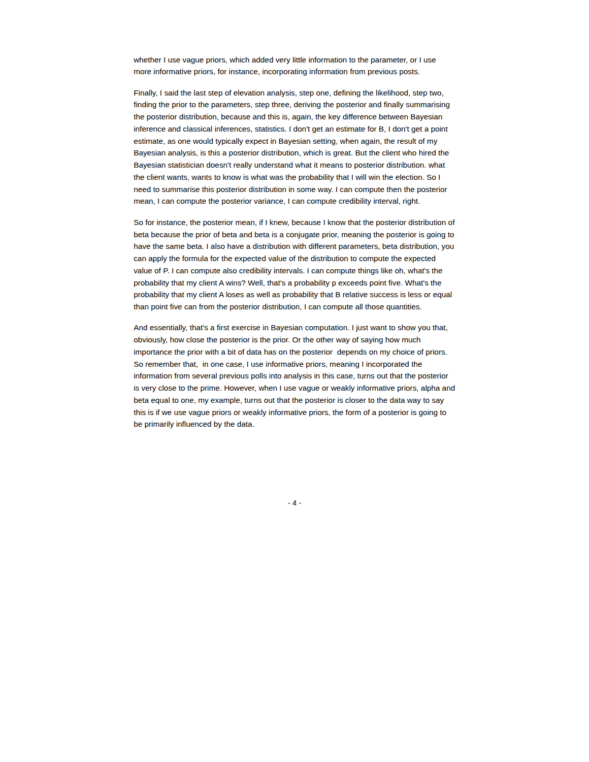whether I use vague priors, which added very little information to the parameter, or I use more informative priors, for instance, incorporating information from previous posts.
Finally, I said the last step of elevation analysis, step one, defining the likelihood, step two, finding the prior to the parameters, step three, deriving the posterior and finally summarising the posterior distribution, because and this is, again, the key difference between Bayesian inference and classical inferences, statistics. I don't get an estimate for B, I don't get a point estimate, as one would typically expect in Bayesian setting, when again, the result of my Bayesian analysis, is this a posterior distribution, which is great. But the client who hired the Bayesian statistician doesn't really understand what it means to posterior distribution. what the client wants, wants to know is what was the probability that I will win the election. So I need to summarise this posterior distribution in some way. I can compute then the posterior mean, I can compute the posterior variance, I can compute credibility interval, right.
So for instance, the posterior mean, if I knew, because I know that the posterior distribution of beta because the prior of beta and beta is a conjugate prior, meaning the posterior is going to have the same beta. I also have a distribution with different parameters, beta distribution, you can apply the formula for the expected value of the distribution to compute the expected value of P. I can compute also credibility intervals. I can compute things like oh, what's the probability that my client A wins? Well, that's a probability p exceeds point five. What's the probability that my client A loses as well as probability that B relative success is less or equal than point five can from the posterior distribution, I can compute all those quantities.
And essentially, that's a first exercise in Bayesian computation. I just want to show you that, obviously, how close the posterior is the prior. Or the other way of saying how much importance the prior with a bit of data has on the posterior depends on my choice of priors. So remember that, in one case, I use informative priors, meaning I incorporated the information from several previous polls into analysis in this case, turns out that the posterior is very close to the prime. However, when I use vague or weakly informative priors, alpha and beta equal to one, my example, turns out that the posterior is closer to the data way to say this is if we use vague priors or weakly informative priors, the form of a posterior is going to be primarily influenced by the data.
- 4 -